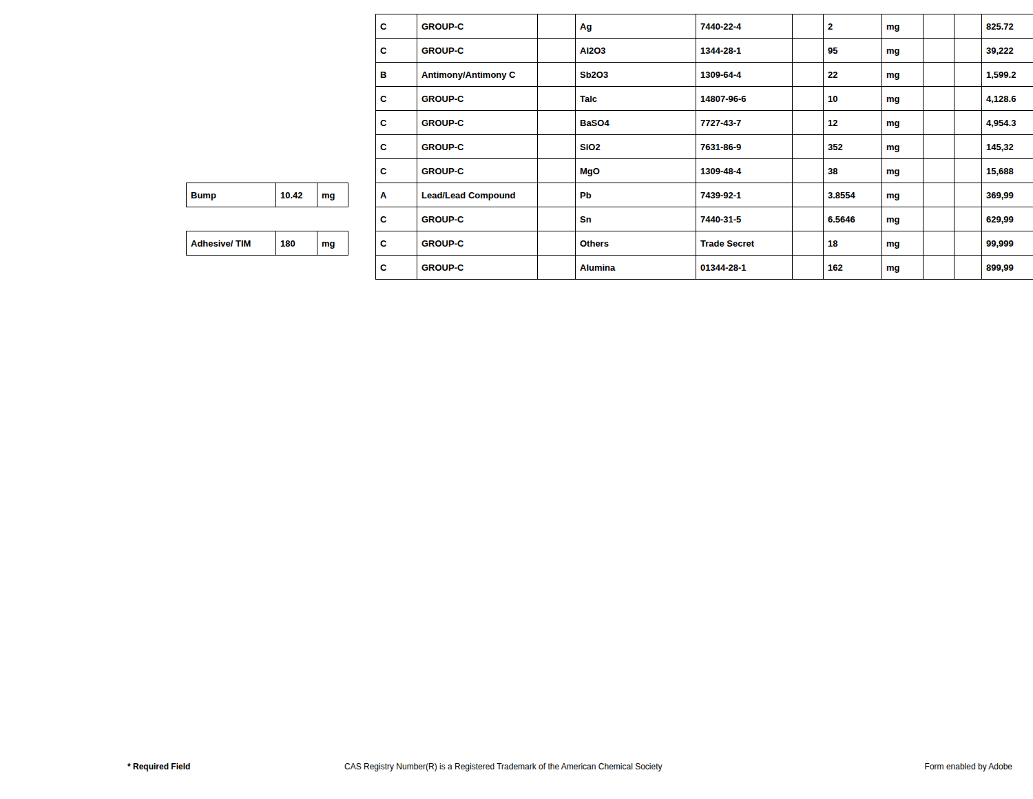| | | | | C | GROUP-C | | Ag | 7440-22-4 | | 2 | mg | | | 825.72 |
| | | | | C | GROUP-C | | Al2O3 | 1344-28-1 | | 95 | mg | | | 39,222 |
| | | | | B | Antimony/Antimony C | | Sb2O3 | 1309-64-4 | | 22 | mg | | | 1,599.2 |
| | | | | C | GROUP-C | | Talc | 14807-96-6 | | 10 | mg | | | 4,128.6 |
| | | | | C | GROUP-C | | BaSO4 | 7727-43-7 | | 12 | mg | | | 4,954.3 |
| | | | | C | GROUP-C | | SiO2 | 7631-86-9 | | 352 | mg | | | 145,32 |
| | | | | C | GROUP-C | | MgO | 1309-48-4 | | 38 | mg | | | 15,688 |
| Bump | 10.42 | mg | | A | Lead/Lead Compound | | Pb | 7439-92-1 | | 3.8554 | mg | | | 369,99 |
| | | | | C | GROUP-C | | Sn | 7440-31-5 | | 6.5646 | mg | | | 629,99 |
| Adhesive/ TIM | 180 | mg | | C | GROUP-C | | Others | Trade Secret | | 18 | mg | | | 99,999 |
| | | | | C | GROUP-C | | Alumina | 01344-28-1 | | 162 | mg | | | 899,99 |
* Required Field CAS Registry Number(R) is a Registered Trademark of the American Chemical Society Form enabled by Adobe